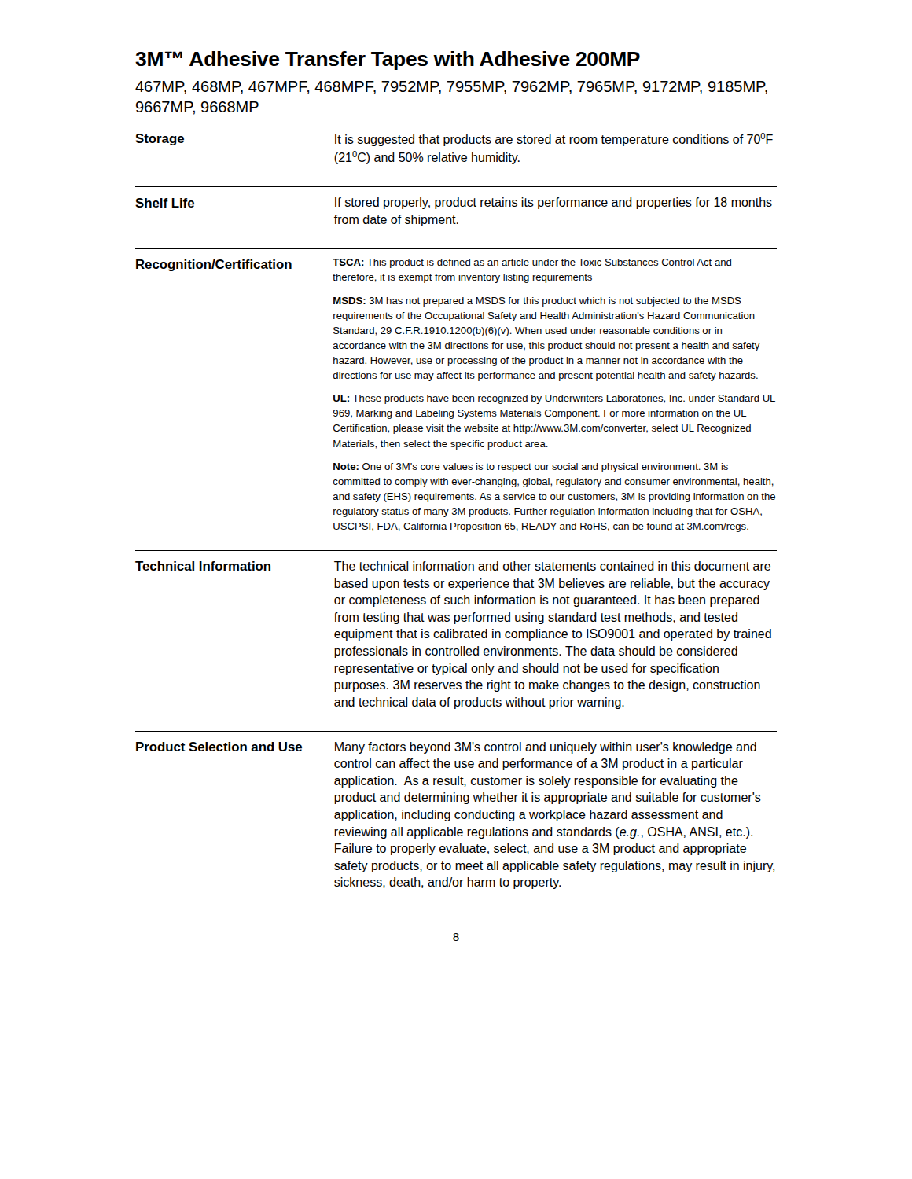3M™ Adhesive Transfer Tapes with Adhesive 200MP
467MP, 468MP, 467MPF, 468MPF, 7952MP, 7955MP, 7962MP, 7965MP, 9172MP, 9185MP, 9667MP, 9668MP
| Storage | It is suggested that products are stored at room temperature conditions of 70 0 F (21 0 C) and 50% relative humidity. |
| Shelf Life | If stored properly, product retains its performance and properties for 18 months from date of shipment. |
| Recognition/Certification | TSCA: This product is defined as an article under the Toxic Substances Control Act and therefore, it is exempt from inventory listing requirements MSDS: 3M has not prepared a MSDS for this product which is not subjected to the MSDS requirements of the Occupational Safety and Health Administration's Hazard Communication Standard, 29 C.F.R.1910.1200(b)(6)(v). When used under reasonable conditions or in accordance with the 3M directions for use, this product should not present a health and safety hazard. However, use or processing of the product in a manner not in accordance with the directions for use may affect its performance and present potential health and safety hazards. UL: These products have been recognized by Underwriters Laboratories, Inc. under Standard UL 969, Marking and Labeling Systems Materials Component. For more information on the UL Certification, please visit the website at http://www.3M.com/converter, select UL Recognized Materials, then select the specific product area. Note: One of 3M's core values is to respect our social and physical environment. 3M is committed to comply with ever-changing, global, regulatory and consumer environmental, health, and safety (EHS) requirements. As a service to our customers, 3M is providing information on the regulatory status of many 3M products. Further regulation information including that for OSHA, USCPSI, FDA, California Proposition 65, READY and RoHS, can be found at 3M.com/regs. |
| Technical Information | The technical information and other statements contained in this document are based upon tests or experience that 3M believes are reliable, but the accuracy or completeness of such information is not guaranteed. It has been prepared from testing that was performed using standard test methods, and tested equipment that is calibrated in compliance to ISO9001 and operated by trained professionals in controlled environments. The data should be considered representative or typical only and should not be used for specification purposes. 3M reserves the right to make changes to the design, construction and technical data of products without prior warning. |
| Product Selection and Use | Many factors beyond 3M's control and uniquely within user's knowledge and control can affect the use and performance of a 3M product in a particular application. As a result, customer is solely responsible for evaluating the product and determining whether it is appropriate and suitable for customer's application, including conducting a workplace hazard assessment and reviewing all applicable regulations and standards ( e.g. , OSHA, ANSI, etc.). Failure to properly evaluate, select, and use a 3M product and appropriate safety products, or to meet all applicable safety regulations, may result in injury, sickness, death, and/or harm to property. |
8